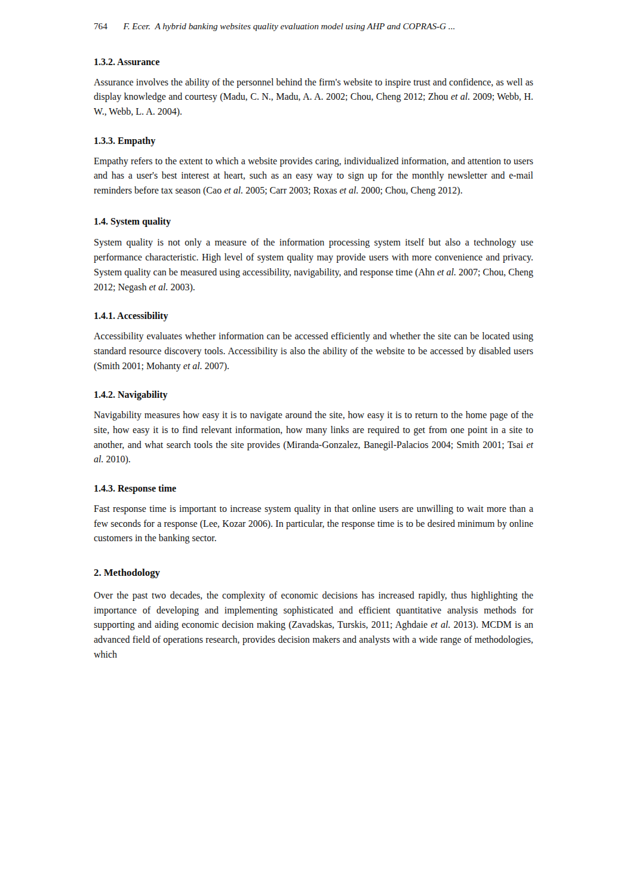764 F. Ecer. A hybrid banking websites quality evaluation model using AHP and COPRAS-G ...
1.3.2. Assurance
Assurance involves the ability of the personnel behind the firm's website to inspire trust and confidence, as well as display knowledge and courtesy (Madu, C. N., Madu, A. A. 2002; Chou, Cheng 2012; Zhou et al. 2009; Webb, H. W., Webb, L. A. 2004).
1.3.3. Empathy
Empathy refers to the extent to which a website provides caring, individualized information, and attention to users and has a user's best interest at heart, such as an easy way to sign up for the monthly newsletter and e-mail reminders before tax season (Cao et al. 2005; Carr 2003; Roxas et al. 2000; Chou, Cheng 2012).
1.4. System quality
System quality is not only a measure of the information processing system itself but also a technology use performance characteristic. High level of system quality may provide users with more convenience and privacy. System quality can be measured using accessibility, navigability, and response time (Ahn et al. 2007; Chou, Cheng 2012; Negash et al. 2003).
1.4.1. Accessibility
Accessibility evaluates whether information can be accessed efficiently and whether the site can be located using standard resource discovery tools. Accessibility is also the ability of the website to be accessed by disabled users (Smith 2001; Mohanty et al. 2007).
1.4.2. Navigability
Navigability measures how easy it is to navigate around the site, how easy it is to return to the home page of the site, how easy it is to find relevant information, how many links are required to get from one point in a site to another, and what search tools the site provides (Miranda-Gonzalez, Banegil-Palacios 2004; Smith 2001; Tsai et al. 2010).
1.4.3. Response time
Fast response time is important to increase system quality in that online users are unwilling to wait more than a few seconds for a response (Lee, Kozar 2006). In particular, the response time is to be desired minimum by online customers in the banking sector.
2. Methodology
Over the past two decades, the complexity of economic decisions has increased rapidly, thus highlighting the importance of developing and implementing sophisticated and efficient quantitative analysis methods for supporting and aiding economic decision making (Zavadskas, Turskis, 2011; Aghdaie et al. 2013). MCDM is an advanced field of operations research, provides decision makers and analysts with a wide range of methodologies, which